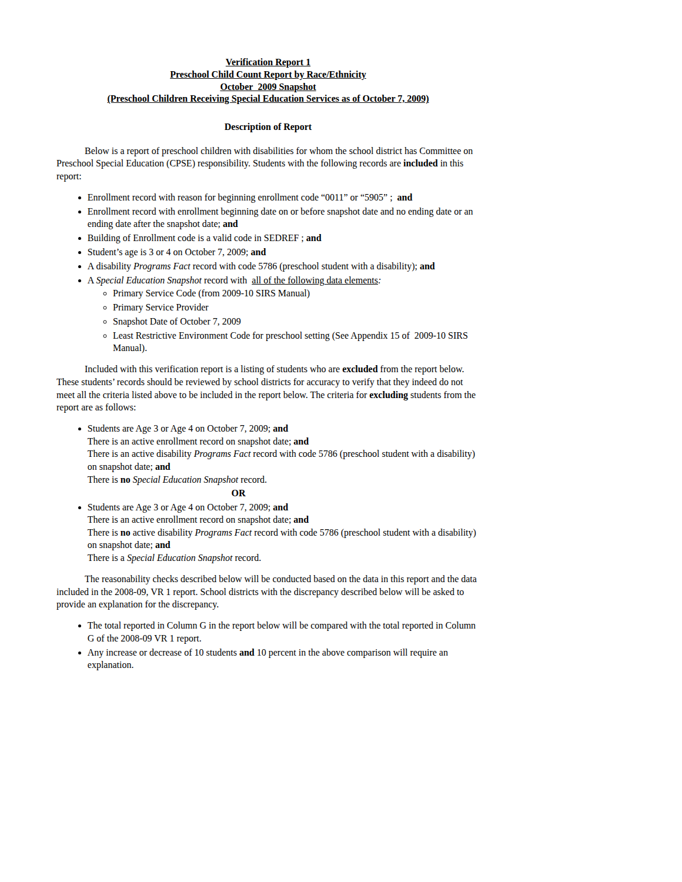Verification Report 1 Preschool Child Count Report by Race/Ethnicity October 2009 Snapshot (Preschool Children Receiving Special Education Services as of October 7, 2009)
Description of Report
Below is a report of preschool children with disabilities for whom the school district has Committee on Preschool Special Education (CPSE) responsibility. Students with the following records are included in this report:
Enrollment record with reason for beginning enrollment code “0011” or “5905” ; and
Enrollment record with enrollment beginning date on or before snapshot date and no ending date or an ending date after the snapshot date; and
Building of Enrollment code is a valid code in SEDREF ; and
Student’s age is 3 or 4 on October 7, 2009; and
A disability Programs Fact record with code 5786 (preschool student with a disability); and
A Special Education Snapshot record with all of the following data elements:
Primary Service Code (from 2009-10 SIRS Manual)
Primary Service Provider
Snapshot Date of October 7, 2009
Least Restrictive Environment Code for preschool setting (See Appendix 15 of 2009-10 SIRS Manual).
Included with this verification report is a listing of students who are excluded from the report below. These students’ records should be reviewed by school districts for accuracy to verify that they indeed do not meet all the criteria listed above to be included in the report below. The criteria for excluding students from the report are as follows:
Students are Age 3 or Age 4 on October 7, 2009; and There is an active enrollment record on snapshot date; and There is an active disability Programs Fact record with code 5786 (preschool student with a disability) on snapshot date; and There is no Special Education Snapshot record. OR
Students are Age 3 or Age 4 on October 7, 2009; and There is an active enrollment record on snapshot date; and There is no active disability Programs Fact record with code 5786 (preschool student with a disability) on snapshot date; and There is a Special Education Snapshot record.
The reasonability checks described below will be conducted based on the data in this report and the data included in the 2008-09, VR 1 report. School districts with the discrepancy described below will be asked to provide an explanation for the discrepancy.
The total reported in Column G in the report below will be compared with the total reported in Column G of the 2008-09 VR 1 report.
Any increase or decrease of 10 students and 10 percent in the above comparison will require an explanation.